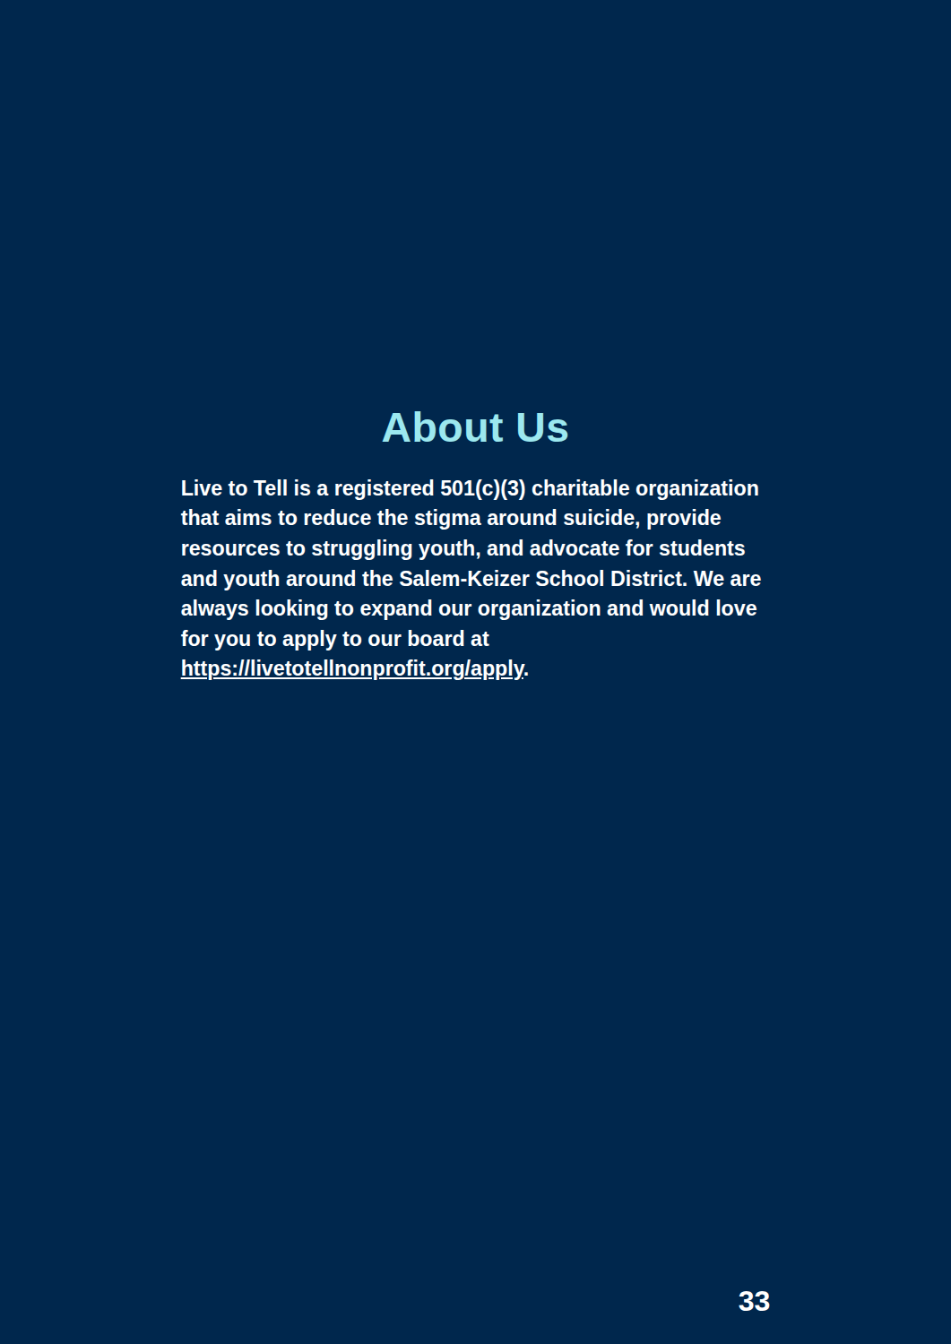About Us
Live to Tell is a registered 501(c)(3) charitable organization that aims to reduce the stigma around suicide, provide resources to struggling youth, and advocate for students and youth around the Salem-Keizer School District. We are always looking to expand our organization and would love for you to apply to our board at https://livetotellnonprofit.org/apply.
33